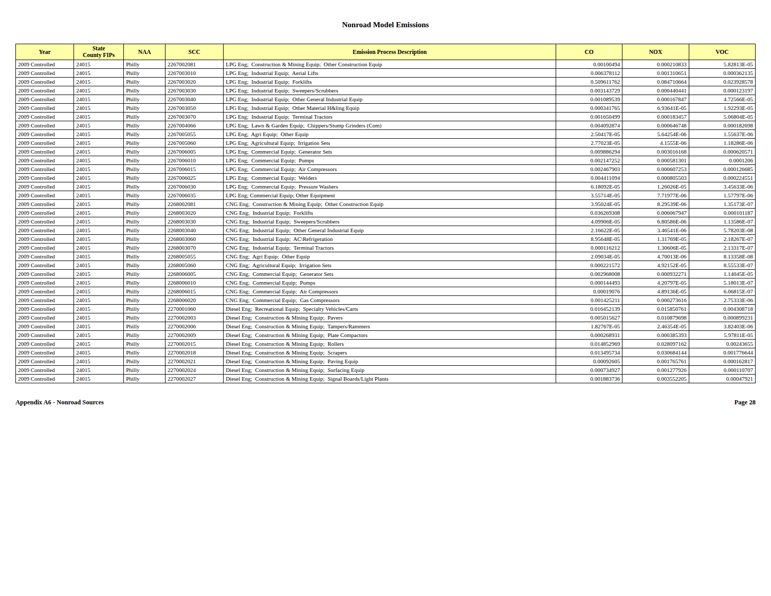Nonroad Model Emissions
| Year | State County FIPs | NAA | SCC | Emission Process Description | CO | NOX | VOC |
| --- | --- | --- | --- | --- | --- | --- | --- |
| 2009 Controlled | 24015 | Philly | 2267002081 | LPG Eng; Construction & Mining Equip; Other Construction Equip | 0.00100494 | 0.000210833 | 5.82813E-05 |
| 2009 Controlled | 24015 | Philly | 2267003010 | LPG Eng; Industrial Equip; Aerial Lifts | 0.006378112 | 0.001310651 | 0.000362135 |
| 2009 Controlled | 24015 | Philly | 2267003020 | LPG Eng; Industrial Equip; Forklifts | 0.509611762 | 0.084710664 | 0.023928578 |
| 2009 Controlled | 24015 | Philly | 2267003030 | LPG Eng; Industrial Equip; Sweepers/Scrubbers | 0.003143729 | 0.000440441 | 0.000123197 |
| 2009 Controlled | 24015 | Philly | 2267003040 | LPG Eng; Industrial Equip; Other General Industrial Equip | 0.001089539 | 0.000167847 | 4.72566E-05 |
| 2009 Controlled | 24015 | Philly | 2267003050 | LPG Eng; Industrial Equip; Other Material H&ling Equip | 0.000341765 | 6.93641E-05 | 1.92293E-05 |
| 2009 Controlled | 24015 | Philly | 2267003070 | LPG Eng; Industrial Equip; Terminal Tractors | 0.001650499 | 0.000183457 | 5.06804E-05 |
| 2009 Controlled | 24015 | Philly | 2267004066 | LPG Eng; Lawn & Garden Equip; Chippers/Stump Grinders (Com) | 0.004092874 | 0.000646748 | 0.000182698 |
| 2009 Controlled | 24015 | Philly | 2267005055 | LPG Eng; Agri Equip; Other Equip | 2.50417E-05 | 5.64254E-06 | 1.55637E-06 |
| 2009 Controlled | 24015 | Philly | 2267005060 | LPG Eng; Agricultural Equip; Irrigation Sets | 2.77023E-05 | 4.1555E-06 | 1.18286E-06 |
| 2009 Controlled | 24015 | Philly | 2267006005 | LPG Eng; Commercial Equip; Generator Sets | 0.009886294 | 0.003016168 | 0.000620571 |
| 2009 Controlled | 24015 | Philly | 2267006010 | LPG Eng; Commercial Equip; Pumps | 0.002147252 | 0.000581301 | 0.0001206 |
| 2009 Controlled | 24015 | Philly | 2267006015 | LPG Eng; Commercial Equip; Air Compressors | 0.002467903 | 0.000607253 | 0.000126685 |
| 2009 Controlled | 24015 | Philly | 2267006025 | LPG Eng; Commercial Equip; Welders | 0.004411094 | 0.000805503 | 0.000224551 |
| 2009 Controlled | 24015 | Philly | 2267006030 | LPG Eng; Commercial Equip; Pressure Washers | 6.18092E-05 | 1.26026E-05 | 3.45633E-06 |
| 2009 Controlled | 24015 | Philly | 2267006035 | LPG Eng; Commercial Equip; Other Equipment | 3.55714E-05 | 7.71977E-06 | 1.57797E-06 |
| 2009 Controlled | 24015 | Philly | 2268002081 | CNG Eng; Construction & Mining Equip; Other Construction Equip | 3.95024E-05 | 8.29539E-06 | 1.35173E-07 |
| 2009 Controlled | 24015 | Philly | 2268003020 | CNG Eng; Industrial Equip; Forklifts | 0.036269308 | 0.006067947 | 0.000101187 |
| 2009 Controlled | 24015 | Philly | 2268003030 | CNG Eng; Industrial Equip; Sweepers/Scrubbers | 4.09906E-05 | 6.80586E-06 | 1.13586E-07 |
| 2009 Controlled | 24015 | Philly | 2268003040 | CNG Eng; Industrial Equip; Other General Industrial Equip | 2.16622E-05 | 3.46541E-06 | 5.78203E-08 |
| 2009 Controlled | 24015 | Philly | 2268003060 | CNG Eng; Industrial Equip; AC\Refrigeration | 8.95648E-05 | 1.31769E-05 | 2.18267E-07 |
| 2009 Controlled | 24015 | Philly | 2268003070 | CNG Eng; Industrial Equip; Terminal Tractors | 0.000116212 | 1.30606E-05 | 2.13317E-07 |
| 2009 Controlled | 24015 | Philly | 2268005055 | CNG Eng; Agri Equip; Other Equip | 2.09034E-05 | 4.70013E-06 | 8.13358E-08 |
| 2009 Controlled | 24015 | Philly | 2268005060 | CNG Eng; Agricultural Equip; Irrigation Sets | 0.000221572 | 4.92152E-05 | 8.55533E-07 |
| 2009 Controlled | 24015 | Philly | 2268006005 | CNG Eng; Commercial Equip; Generator Sets | 0.002968008 | 0.000932271 | 1.14045E-05 |
| 2009 Controlled | 24015 | Philly | 2268006010 | CNG Eng; Commercial Equip; Pumps | 0.000144493 | 4.20797E-05 | 5.18013E-07 |
| 2009 Controlled | 24015 | Philly | 2268006015 | CNG Eng; Commercial Equip; Air Compressors | 0.00019076 | 4.89136E-05 | 6.06815E-07 |
| 2009 Controlled | 24015 | Philly | 2268006020 | CNG Eng; Commercial Equip; Gas Compressors | 0.001425211 | 0.000273616 | 2.75333E-06 |
| 2009 Controlled | 24015 | Philly | 2270001060 | Diesel Eng; Recreational Equip; Specialty Vehicles/Carts | 0.016452139 | 0.015850761 | 0.004308718 |
| 2009 Controlled | 24015 | Philly | 2270002003 | Diesel Eng; Construction & Mining Equip; Pavers | 0.005015627 | 0.010879698 | 0.000899231 |
| 2009 Controlled | 24015 | Philly | 2270002006 | Diesel Eng; Construction & Mining Equip; Tampers/Rammers | 1.82767E-05 | 2.46354E-05 | 3.82403E-06 |
| 2009 Controlled | 24015 | Philly | 2270002009 | Diesel Eng; Construction & Mining Equip; Plate Compactors | 0.000268931 | 0.000385393 | 5.97811E-05 |
| 2009 Controlled | 24015 | Philly | 2270002015 | Diesel Eng; Construction & Mining Equip; Rollers | 0.014852969 | 0.028097162 | 0.00243655 |
| 2009 Controlled | 24015 | Philly | 2270002018 | Diesel Eng; Construction & Mining Equip; Scrapers | 0.013495734 | 0.030684144 | 0.001776644 |
| 2009 Controlled | 24015 | Philly | 2270002021 | Diesel Eng; Construction & Mining Equip; Paving Equip | 0.00092605 | 0.001765761 | 0.000162817 |
| 2009 Controlled | 24015 | Philly | 2270002024 | Diesel Eng; Construction & Mining Equip; Surfacing Equip | 0.000734927 | 0.001277926 | 0.000110707 |
| 2009 Controlled | 24015 | Philly | 2270002027 | Diesel Eng; Construction & Mining Equip; Signal Boards/Light Plants | 0.001883736 | 0.003552205 | 0.00047921 |
Appendix A6 - Nonroad Sources Page 28